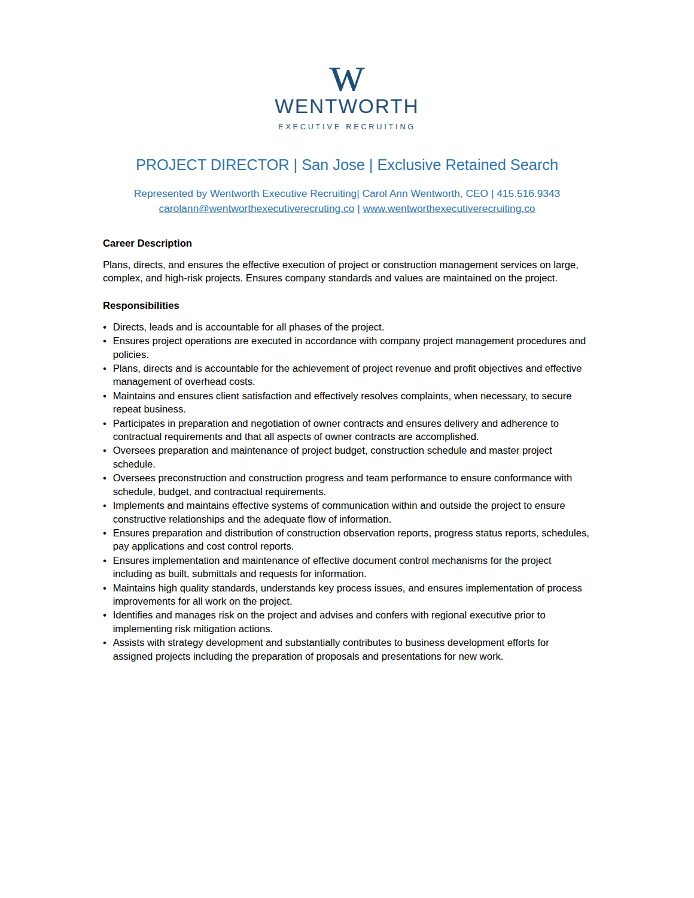w WENTWORTH EXECUTIVE RECRUITING
PROJECT DIRECTOR | San Jose | Exclusive Retained Search
Represented by Wentworth Executive Recruiting| Carol Ann Wentworth, CEO | 415.516.9343
carolann@wentworthexecutiverecruting.co | www.wentworthexecutiverecruiting.co
Career Description
Plans, directs, and ensures the effective execution of project or construction management services on large, complex, and high-risk projects. Ensures company standards and values are maintained on the project.
Responsibilities
Directs, leads and is accountable for all phases of the project.
Ensures project operations are executed in accordance with company project management procedures and policies.
Plans, directs and is accountable for the achievement of project revenue and profit objectives and effective management of overhead costs.
Maintains and ensures client satisfaction and effectively resolves complaints, when necessary, to secure repeat business.
Participates in preparation and negotiation of owner contracts and ensures delivery and adherence to contractual requirements and that all aspects of owner contracts are accomplished.
Oversees preparation and maintenance of project budget, construction schedule and master project schedule.
Oversees preconstruction and construction progress and team performance to ensure conformance with schedule, budget, and contractual requirements.
Implements and maintains effective systems of communication within and outside the project to ensure constructive relationships and the adequate flow of information.
Ensures preparation and distribution of construction observation reports, progress status reports, schedules, pay applications and cost control reports.
Ensures implementation and maintenance of effective document control mechanisms for the project including as built, submittals and requests for information.
Maintains high quality standards, understands key process issues, and ensures implementation of process improvements for all work on the project.
Identifies and manages risk on the project and advises and confers with regional executive prior to implementing risk mitigation actions.
Assists with strategy development and substantially contributes to business development efforts for assigned projects including the preparation of proposals and presentations for new work.